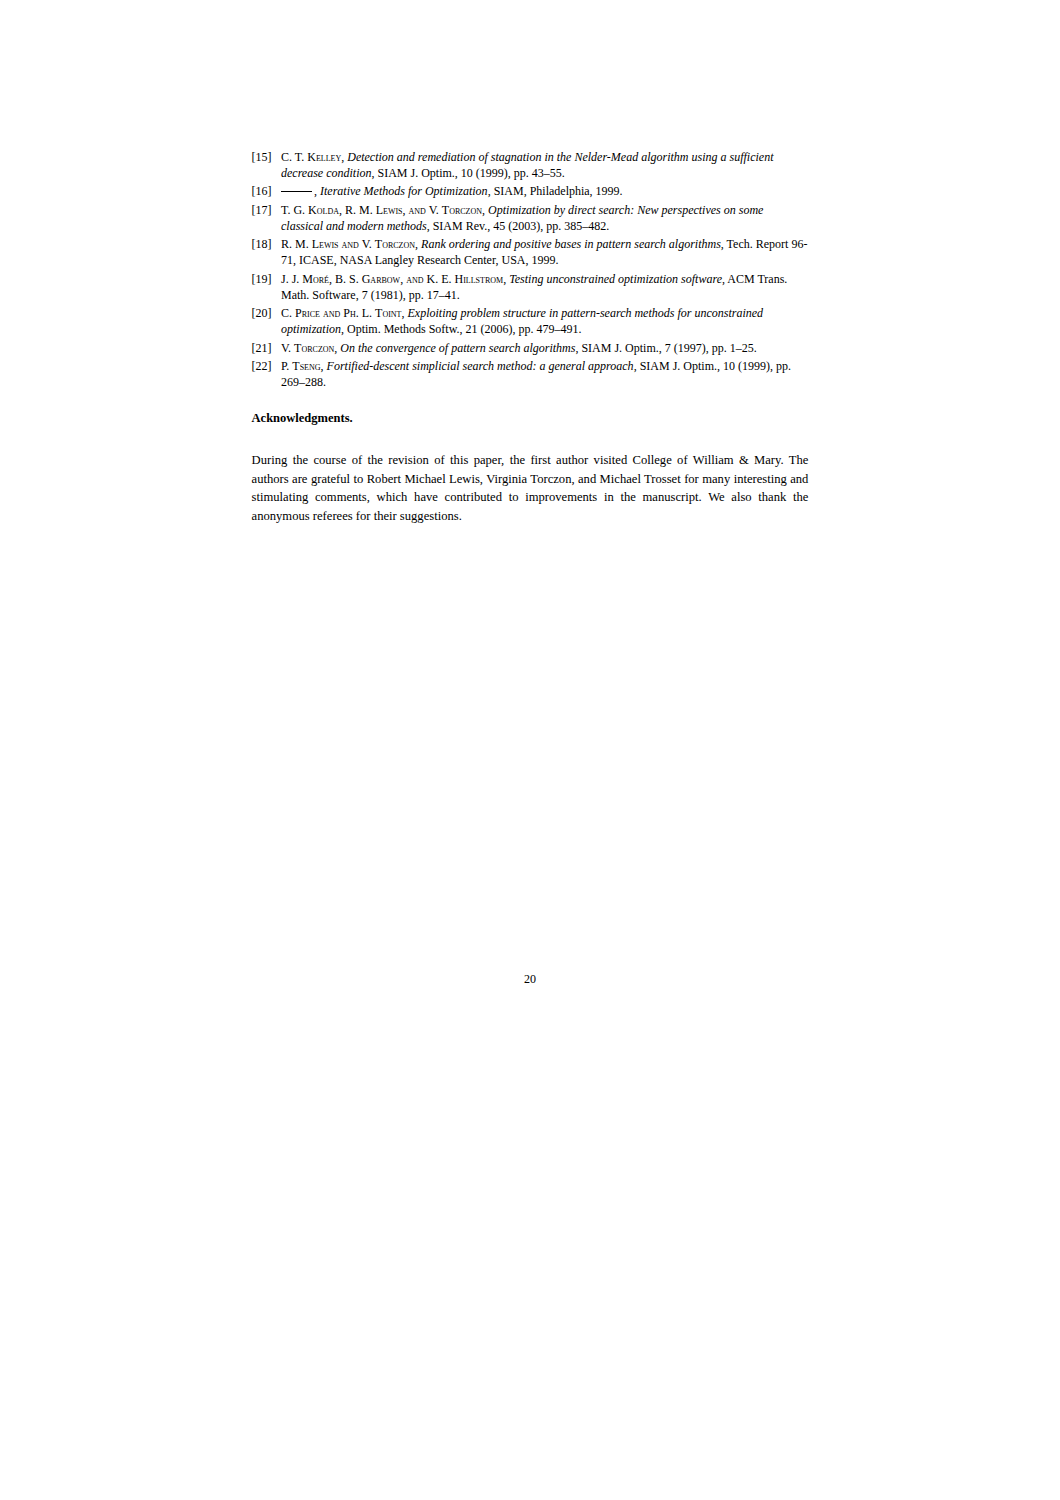[15] C. T. Kelley, Detection and remediation of stagnation in the Nelder-Mead algorithm using a sufficient decrease condition, SIAM J. Optim., 10 (1999), pp. 43–55.
[16] , Iterative Methods for Optimization, SIAM, Philadelphia, 1999.
[17] T. G. Kolda, R. M. Lewis, and V. Torczon, Optimization by direct search: New perspectives on some classical and modern methods, SIAM Rev., 45 (2003), pp. 385–482.
[18] R. M. Lewis and V. Torczon, Rank ordering and positive bases in pattern search algorithms, Tech. Report 96-71, ICASE, NASA Langley Research Center, USA, 1999.
[19] J. J. Moré, B. S. Garbow, and K. E. Hillstrom, Testing unconstrained optimization software, ACM Trans. Math. Software, 7 (1981), pp. 17–41.
[20] C. Price and Ph. L. Toint, Exploiting problem structure in pattern-search methods for unconstrained optimization, Optim. Methods Softw., 21 (2006), pp. 479–491.
[21] V. Torczon, On the convergence of pattern search algorithms, SIAM J. Optim., 7 (1997), pp. 1–25.
[22] P. Tseng, Fortified-descent simplicial search method: a general approach, SIAM J. Optim., 10 (1999), pp. 269–288.
Acknowledgments.
During the course of the revision of this paper, the first author visited College of William & Mary. The authors are grateful to Robert Michael Lewis, Virginia Torczon, and Michael Trosset for many interesting and stimulating comments, which have contributed to improvements in the manuscript. We also thank the anonymous referees for their suggestions.
20